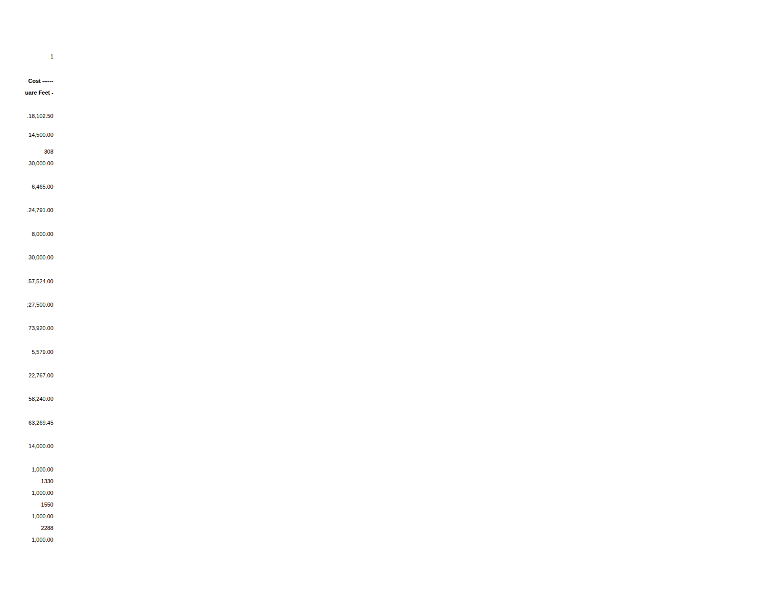1
Cost ------
uare Feet -
.18,102.50
14,500.00
308
30,000.00
6,465.00
.24,791.00
8,000.00
30,000.00
.57,524.00
;27,500.00
73,920.00
5,579.00
22,767.00
58,240.00
63,269.45
14,000.00
1,000.00
1330
1,000.00
1550
1,000.00
2288
1,000.00